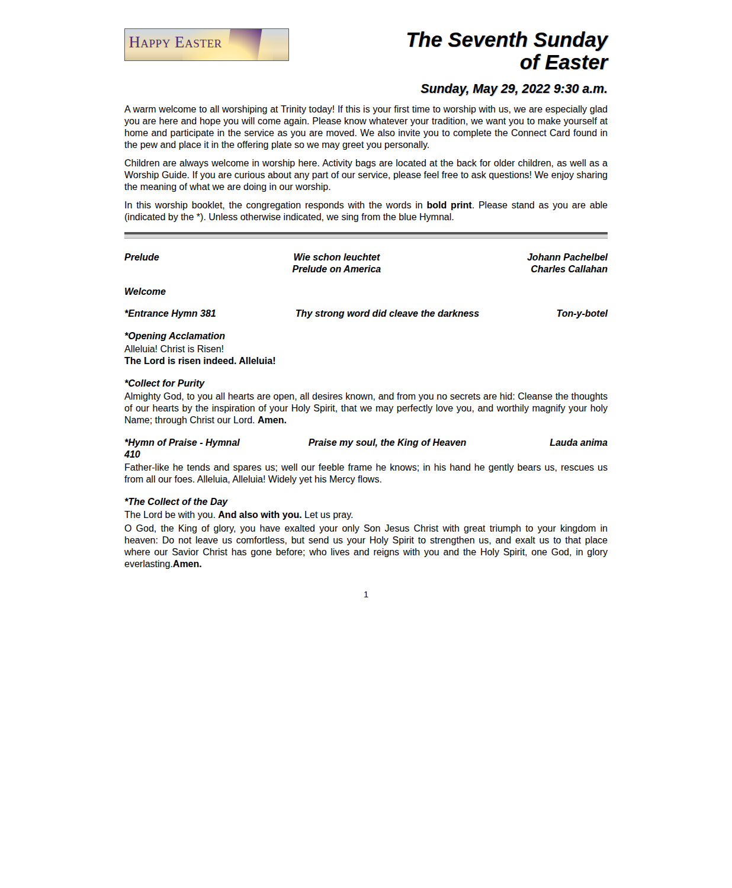Happy Easter
The Seventh Sunday
of Easter
Sunday, May 29, 2022 9:30 a.m.
A warm welcome to all worshiping at Trinity today! If this is your first time to worship with us, we are especially glad you are here and hope you will come again. Please know whatever your tradition, we want you to make yourself at home and participate in the service as you are moved. We also invite you to complete the Connect Card found in the pew and place it in the offering plate so we may greet you personally.
Children are always welcome in worship here. Activity bags are located at the back for older children, as well as a Worship Guide. If you are curious about any part of our service, please feel free to ask questions! We enjoy sharing the meaning of what we are doing in our worship.
In this worship booklet, the congregation responds with the words in bold print. Please stand as you are able (indicated by the *). Unless otherwise indicated, we sing from the blue Hymnal.
Prelude
Wie schon leuchtet
Johann Pachelbel
Prelude
Prelude on America
Charles Callahan
Welcome
*Entrance Hymn 381
Thy strong word did cleave the darkness
Ton-y-botel
*Opening Acclamation
Alleluia! Christ is Risen!
The Lord is risen indeed. Alleluia!
*Collect for Purity
Almighty God, to you all hearts are open, all desires known, and from you no secrets are hid: Cleanse the thoughts of our hearts by the inspiration of your Holy Spirit, that we may perfectly love you, and worthily magnify your holy Name; through Christ our Lord. Amen.
*Hymn of Praise - Hymnal 410
Praise my soul, the King of Heaven
Lauda anima
Father-like he tends and spares us; well our feeble frame he knows; in his hand he gently bears us, rescues us from all our foes. Alleluia, Alleluia! Widely yet his Mercy flows.
*The Collect of the Day
The Lord be with you. And also with you. Let us pray.
O God, the King of glory, you have exalted your only Son Jesus Christ with great triumph to your kingdom in heaven: Do not leave us comfortless, but send us your Holy Spirit to strengthen us, and exalt us to that place where our Savior Christ has gone before; who lives and reigns with you and the Holy Spirit, one God, in glory everlasting.Amen.
1